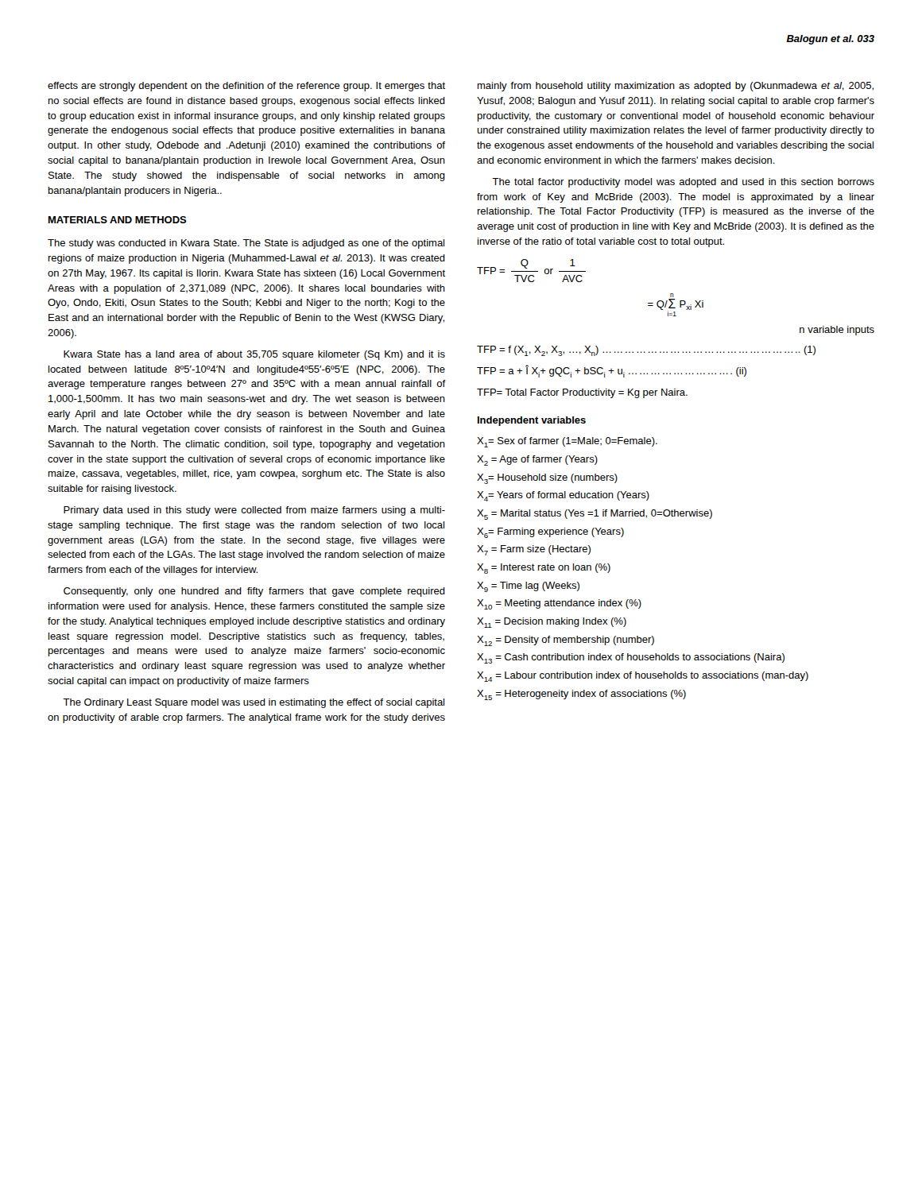Balogun et al. 033
effects are strongly dependent on the definition of the reference group. It emerges that no social effects are found in distance based groups, exogenous social effects linked to group education exist in informal insurance groups, and only kinship related groups generate the endogenous social effects that produce positive externalities in banana output. In other study, Odebode and .Adetunji (2010) examined the contributions of social capital to banana/plantain production in Irewole local Government Area, Osun State. The study showed the indispensable of social networks in among banana/plantain producers in Nigeria..
Materials and Methods
The study was conducted in Kwara State. The State is adjudged as one of the optimal regions of maize production in Nigeria (Muhammed-Lawal et al. 2013). It was created on 27th May, 1967. Its capital is Ilorin. Kwara State has sixteen (16) Local Government Areas with a population of 2,371,089 (NPC, 2006). It shares local boundaries with Oyo, Ondo, Ekiti, Osun States to the South; Kebbi and Niger to the north; Kogi to the East and an international border with the Republic of Benin to the West (KWSG Diary, 2006).
Kwara State has a land area of about 35,705 square kilometer (Sq Km) and it is located between latitude 8º5′-10º4′N and longitude4º55′-6º5′E (NPC, 2006). The average temperature ranges between 27º and 35ºC with a mean annual rainfall of 1,000-1,500mm. It has two main seasons-wet and dry. The wet season is between early April and late October while the dry season is between November and late March. The natural vegetation cover consists of rainforest in the South and Guinea Savannah to the North. The climatic condition, soil type, topography and vegetation cover in the state support the cultivation of several crops of economic importance like maize, cassava, vegetables, millet, rice, yam cowpea, sorghum etc. The State is also suitable for raising livestock.
Primary data used in this study were collected from maize farmers using a multi-stage sampling technique. The first stage was the random selection of two local government areas (LGA) from the state. In the second stage, five villages were selected from each of the LGAs. The last stage involved the random selection of maize farmers from each of the villages for interview.
Consequently, only one hundred and fifty farmers that gave complete required information were used for analysis. Hence, these farmers constituted the sample size for the study. Analytical techniques employed include descriptive statistics and ordinary least square regression model. Descriptive statistics such as frequency, tables, percentages and means were used to analyze maize farmers' socio-economic characteristics and ordinary least square regression was used to analyze whether social capital can impact on productivity of maize farmers
The Ordinary Least Square model was used in estimating the effect of social capital on productivity of arable crop farmers. The analytical frame work for the study derives mainly from household utility maximization as adopted by (Okunmadewa et al, 2005, Yusuf, 2008; Balogun and Yusuf 2011). In relating social capital to arable crop farmer's productivity, the customary or conventional model of household economic behaviour under constrained utility maximization relates the level of farmer productivity directly to the exogenous asset endowments of the household and variables describing the social and economic environment in which the farmers' makes decision.
The total factor productivity model was adopted and used in this section borrows from work of Key and McBride (2003). The model is approximated by a linear relationship. The Total Factor Productivity (TFP) is measured as the inverse of the average unit cost of production in line with Key and McBride (2003). It is defined as the inverse of the ratio of total variable cost to total output.
TFP = QTVC or 1 AVC
= Q/nΣi=1 Pxi Xi
n variable inputs
TFP = f (X1, X2, X3, …, Xn) …………………………………………….. (1)
TFP = a + Î Xi+ gQCi + bSCi + ui ………………………. (ii)
TFP= Total Factor Productivity = Kg per Naira.
Independent variables
X1= Sex of farmer (1=Male; 0=Female).
X2 = Age of farmer (Years)
X3= Household size (numbers)
X4= Years of formal education (Years)
X5 = Marital status (Yes =1 if Married, 0=Otherwise)
X6= Farming experience (Years)
X7 = Farm size (Hectare)
X8 = Interest rate on loan (%)
X9 = Time lag (Weeks)
X10 = Meeting attendance index (%)
X11 = Decision making Index (%)
X12 = Density of membership (number)
X13 = Cash contribution index of households to associations (Naira)
X14 = Labour contribution index of households to associations (man-day)
X15 = Heterogeneity index of associations (%)